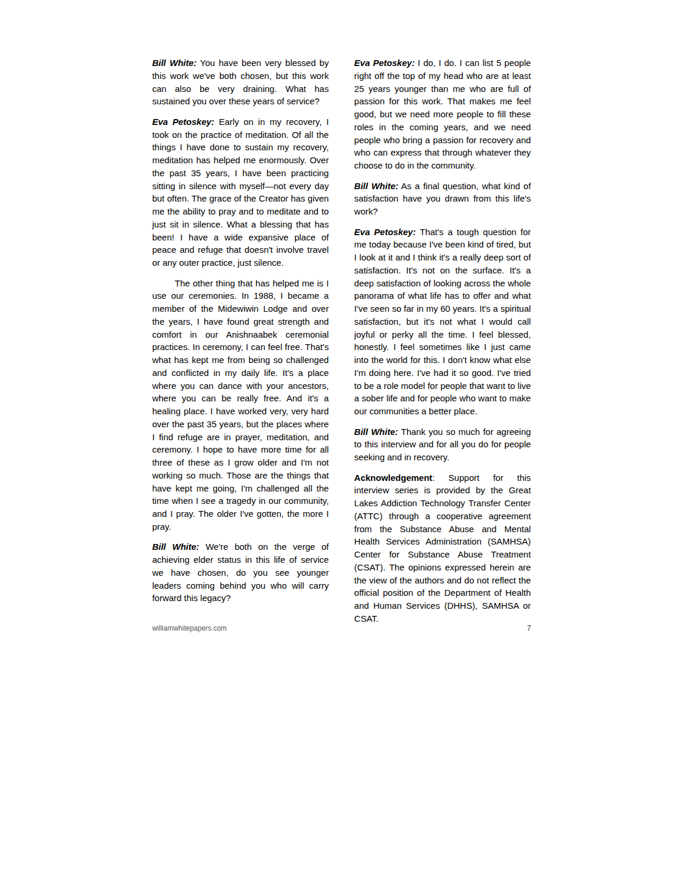Bill White: You have been very blessed by this work we've both chosen, but this work can also be very draining. What has sustained you over these years of service?
Eva Petoskey: Early on in my recovery, I took on the practice of meditation. Of all the things I have done to sustain my recovery, meditation has helped me enormously. Over the past 35 years, I have been practicing sitting in silence with myself—not every day but often. The grace of the Creator has given me the ability to pray and to meditate and to just sit in silence. What a blessing that has been! I have a wide expansive place of peace and refuge that doesn't involve travel or any outer practice, just silence.
The other thing that has helped me is I use our ceremonies. In 1988, I became a member of the Midewiwin Lodge and over the years, I have found great strength and comfort in our Anishnaabek ceremonial practices. In ceremony, I can feel free. That's what has kept me from being so challenged and conflicted in my daily life. It's a place where you can dance with your ancestors, where you can be really free. And it's a healing place. I have worked very, very hard over the past 35 years, but the places where I find refuge are in prayer, meditation, and ceremony. I hope to have more time for all three of these as I grow older and I'm not working so much. Those are the things that have kept me going, I'm challenged all the time when I see a tragedy in our community, and I pray. The older I've gotten, the more I pray.
Bill White: We're both on the verge of achieving elder status in this life of service we have chosen, do you see younger leaders coming behind you who will carry forward this legacy?
Eva Petoskey: I do, I do. I can list 5 people right off the top of my head who are at least 25 years younger than me who are full of passion for this work. That makes me feel good, but we need more people to fill these roles in the coming years, and we need people who bring a passion for recovery and who can express that through whatever they choose to do in the community.
Bill White: As a final question, what kind of satisfaction have you drawn from this life's work?
Eva Petoskey: That's a tough question for me today because I've been kind of tired, but I look at it and I think it's a really deep sort of satisfaction. It's not on the surface. It's a deep satisfaction of looking across the whole panorama of what life has to offer and what I've seen so far in my 60 years. It's a spiritual satisfaction, but it's not what I would call joyful or perky all the time. I feel blessed, honestly. I feel sometimes like I just came into the world for this. I don't know what else I'm doing here. I've had it so good. I've tried to be a role model for people that want to live a sober life and for people who want to make our communities a better place.
Bill White: Thank you so much for agreeing to this interview and for all you do for people seeking and in recovery.
Acknowledgement: Support for this interview series is provided by the Great Lakes Addiction Technology Transfer Center (ATTC) through a cooperative agreement from the Substance Abuse and Mental Health Services Administration (SAMHSA) Center for Substance Abuse Treatment (CSAT). The opinions expressed herein are the view of the authors and do not reflect the official position of the Department of Health and Human Services (DHHS), SAMHSA or CSAT.
williamwhitepapers.com 7